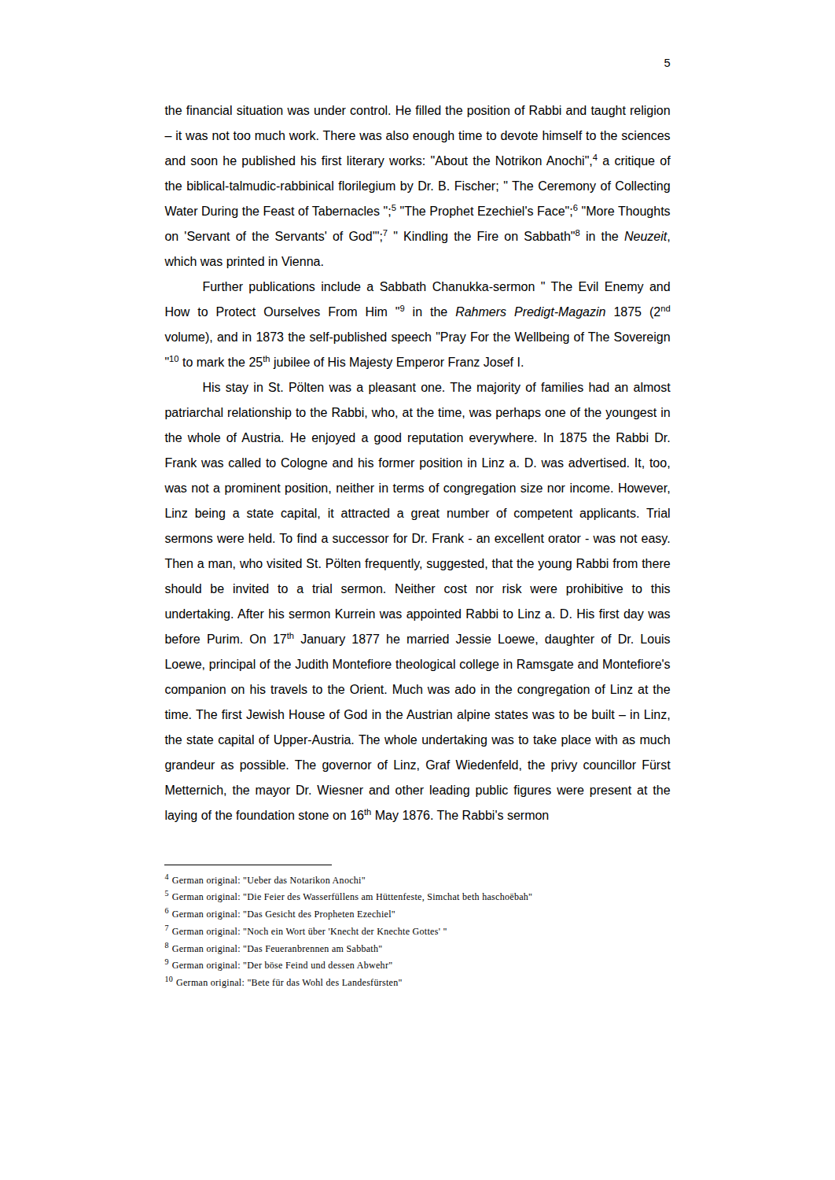5
the financial situation was under control. He filled the position of Rabbi and taught religion – it was not too much work. There was also enough time to devote himself to the sciences and soon he published his first literary works: "About the Notrikon Anochi",4 a critique of the biblical-talmudic-rabbinical florilegium by Dr. B. Fischer; " The Ceremony of Collecting Water During the Feast of Tabernacles ";5 "The Prophet Ezechiel's Face";6 "More Thoughts on 'Servant of the Servants' of God'";7 " Kindling the Fire on Sabbath"8 in the Neuzeit, which was printed in Vienna.
Further publications include a Sabbath Chanukka-sermon " The Evil Enemy and How to Protect Ourselves From Him "9 in the Rahmers Predigt-Magazin 1875 (2nd volume), and in 1873 the self-published speech "Pray For the Wellbeing of The Sovereign "10 to mark the 25th jubilee of His Majesty Emperor Franz Josef I.
His stay in St. Pölten was a pleasant one. The majority of families had an almost patriarchal relationship to the Rabbi, who, at the time, was perhaps one of the youngest in the whole of Austria. He enjoyed a good reputation everywhere. In 1875 the Rabbi Dr. Frank was called to Cologne and his former position in Linz a. D. was advertised. It, too, was not a prominent position, neither in terms of congregation size nor income. However, Linz being a state capital, it attracted a great number of competent applicants. Trial sermons were held. To find a successor for Dr. Frank - an excellent orator - was not easy. Then a man, who visited St. Pölten frequently, suggested, that the young Rabbi from there should be invited to a trial sermon. Neither cost nor risk were prohibitive to this undertaking. After his sermon Kurrein was appointed Rabbi to Linz a. D. His first day was before Purim. On 17th January 1877 he married Jessie Loewe, daughter of Dr. Louis Loewe, principal of the Judith Montefiore theological college in Ramsgate and Montefiore's companion on his travels to the Orient. Much was ado in the congregation of Linz at the time. The first Jewish House of God in the Austrian alpine states was to be built – in Linz, the state capital of Upper-Austria. The whole undertaking was to take place with as much grandeur as possible. The governor of Linz, Graf Wiedenfeld, the privy councillor Fürst Metternich, the mayor Dr. Wiesner and other leading public figures were present at the laying of the foundation stone on 16th May 1876. The Rabbi's sermon
4 German original: "Ueber das Notarikon Anochi"
5 German original: "Die Feier des Wasserfüllens am Hüttenfeste, Simchat beth haschoëbah"
6 German original: "Das Gesicht des Propheten Ezechiel"
7 German original: "Noch ein Wort über 'Knecht der Knechte Gottes' "
8 German original: "Das Feueranbrennen am Sabbath"
9 German original: "Der böse Feind und dessen Abwehr"
10 German original: "Bete für das Wohl des Landesfürsten"